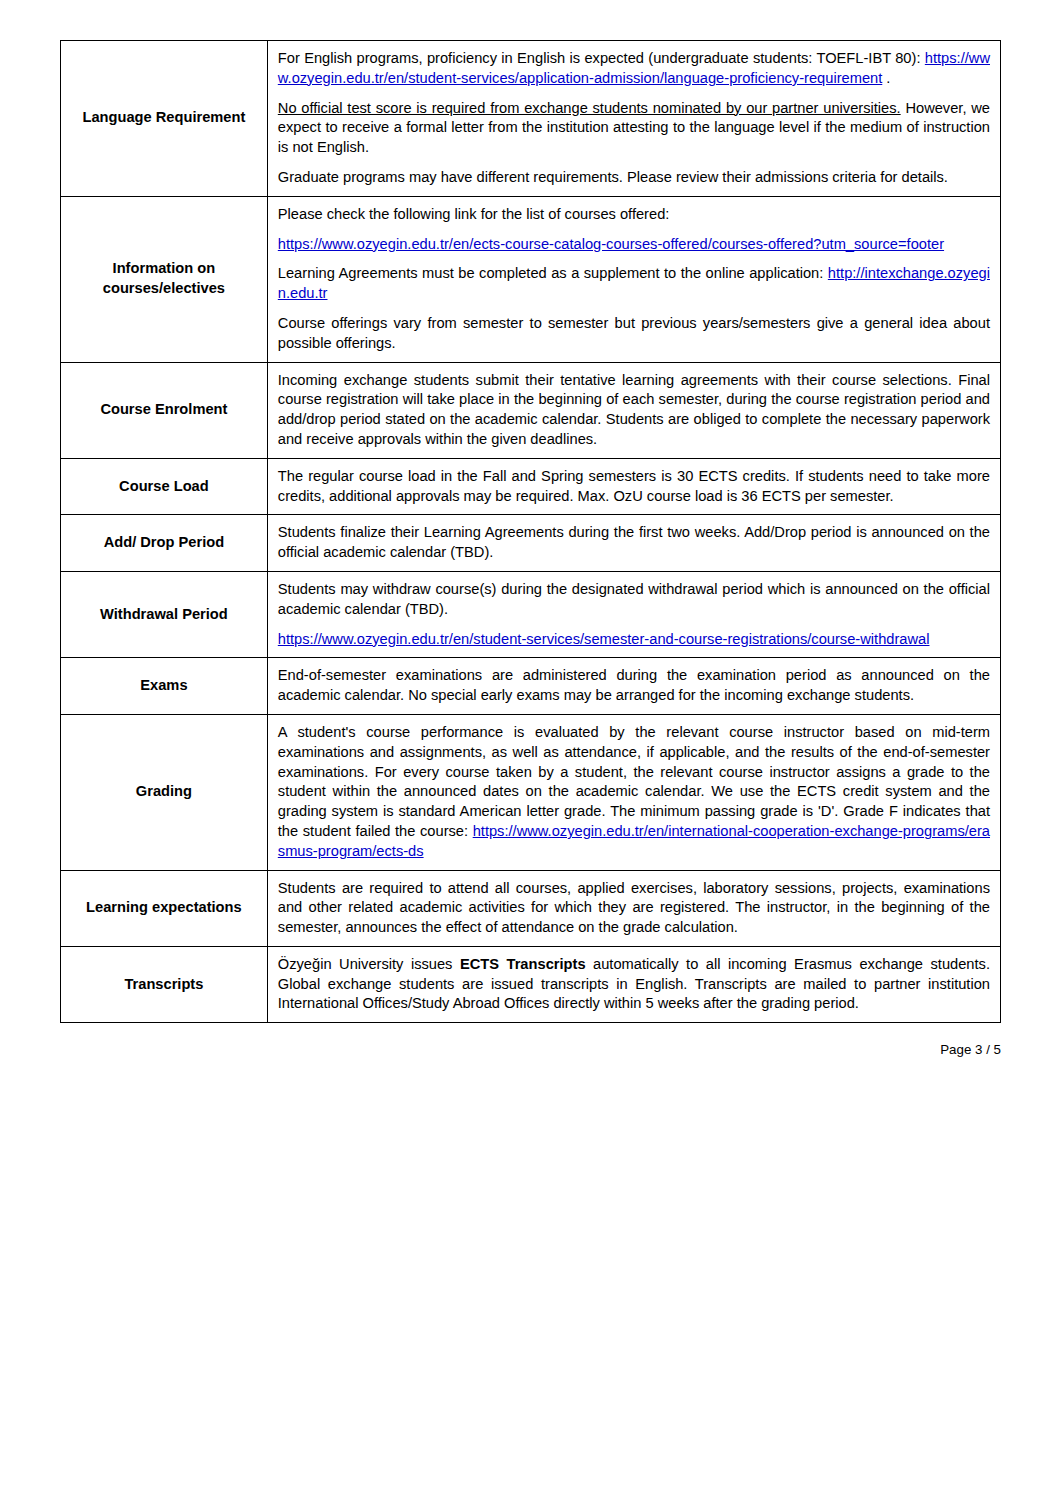| Language Requirement | For English programs, proficiency in English is expected (undergraduate students: TOEFL-IBT 80): https://www.ozyegin.edu.tr/en/student-services/application-admission/language-proficiency-requirement . No official test score is required from exchange students nominated by our partner universities. However, we expect to receive a formal letter from the institution attesting to the language level if the medium of instruction is not English. Graduate programs may have different requirements. Please review their admissions criteria for details. |
| Information on courses/electives | Please check the following link for the list of courses offered: https://www.ozyegin.edu.tr/en/ects-course-catalog-courses-offered/courses-offered?utm_source=footer Learning Agreements must be completed as a supplement to the online application: http://intexchange.ozyegin.edu.tr Course offerings vary from semester to semester but previous years/semesters give a general idea about possible offerings. |
| Course Enrolment | Incoming exchange students submit their tentative learning agreements with their course selections. Final course registration will take place in the beginning of each semester, during the course registration period and add/drop period stated on the academic calendar. Students are obliged to complete the necessary paperwork and receive approvals within the given deadlines. |
| Course Load | The regular course load in the Fall and Spring semesters is 30 ECTS credits. If students need to take more credits, additional approvals may be required. Max. OzU course load is 36 ECTS per semester. |
| Add/ Drop Period | Students finalize their Learning Agreements during the first two weeks. Add/Drop period is announced on the official academic calendar (TBD). |
| Withdrawal Period | Students may withdraw course(s) during the designated withdrawal period which is announced on the official academic calendar (TBD). https://www.ozyegin.edu.tr/en/student-services/semester-and-course-registrations/course-withdrawal |
| Exams | End-of-semester examinations are administered during the examination period as announced on the academic calendar. No special early exams may be arranged for the incoming exchange students. |
| Grading | A student's course performance is evaluated by the relevant course instructor based on mid-term examinations and assignments, as well as attendance, if applicable, and the results of the end-of-semester examinations. For every course taken by a student, the relevant course instructor assigns a grade to the student within the announced dates on the academic calendar. We use the ECTS credit system and the grading system is standard American letter grade. The minimum passing grade is 'D'. Grade F indicates that the student failed the course: https://www.ozyegin.edu.tr/en/international-cooperation-exchange-programs/erasmus-program/ects-ds |
| Learning expectations | Students are required to attend all courses, applied exercises, laboratory sessions, projects, examinations and other related academic activities for which they are registered. The instructor, in the beginning of the semester, announces the effect of attendance on the grade calculation. |
| Transcripts | Özyeğin University issues ECTS Transcripts automatically to all incoming Erasmus exchange students. Global exchange students are issued transcripts in English. Transcripts are mailed to partner institution International Offices/Study Abroad Offices directly within 5 weeks after the grading period. |
Page 3 / 5